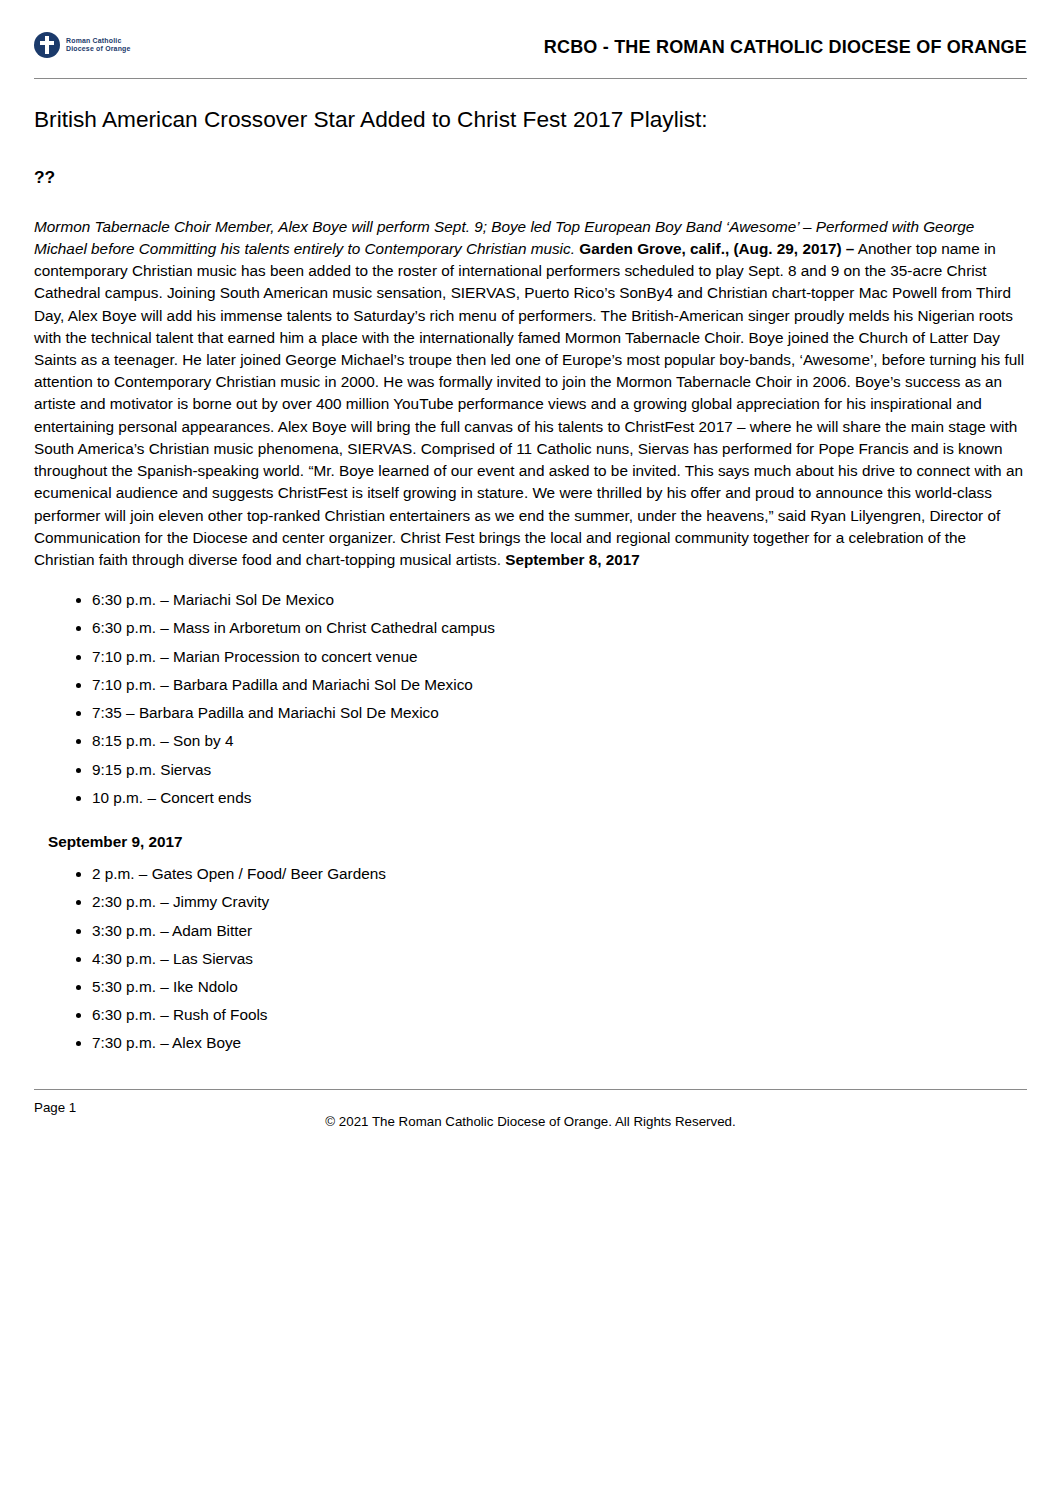Roman Catholic
Diocese of Orange
RCBO - THE ROMAN CATHOLIC DIOCESE OF ORANGE
British American Crossover Star Added to Christ Fest 2017 Playlist:
??
Mormon Tabernacle Choir Member, Alex Boye will perform Sept. 9; Boye led Top European Boy Band ‘Awesome’ – Performed with George Michael before Committing his talents entirely to Contemporary Christian music. Garden Grove, calif., (Aug. 29, 2017) – Another top name in contemporary Christian music has been added to the roster of international performers scheduled to play Sept. 8 and 9 on the 35-acre Christ Cathedral campus. Joining South American music sensation, SIERVAS, Puerto Rico’s SonBy4 and Christian chart-topper Mac Powell from Third Day, Alex Boye will add his immense talents to Saturday’s rich menu of performers. The British-American singer proudly melds his Nigerian roots with the technical talent that earned him a place with the internationally famed Mormon Tabernacle Choir. Boye joined the Church of Latter Day Saints as a teenager. He later joined George Michael’s troupe then led one of Europe’s most popular boy-bands, ‘Awesome’, before turning his full attention to Contemporary Christian music in 2000. He was formally invited to join the Mormon Tabernacle Choir in 2006. Boye’s success as an artiste and motivator is borne out by over 400 million YouTube performance views and a growing global appreciation for his inspirational and entertaining personal appearances. Alex Boye will bring the full canvas of his talents to ChristFest 2017 – where he will share the main stage with South America’s Christian music phenomena, SIERVAS. Comprised of 11 Catholic nuns, Siervas has performed for Pope Francis and is known throughout the Spanish-speaking world. “Mr. Boye learned of our event and asked to be invited. This says much about his drive to connect with an ecumenical audience and suggests ChristFest is itself growing in stature. We were thrilled by his offer and proud to announce this world-class performer will join eleven other top-ranked Christian entertainers as we end the summer, under the heavens,” said Ryan Lilyengren, Director of Communication for the Diocese and center organizer. Christ Fest brings the local and regional community together for a celebration of the Christian faith through diverse food and chart-topping musical artists. September 8, 2017
6:30 p.m. – Mariachi Sol De Mexico
6:30 p.m. – Mass in Arboretum on Christ Cathedral campus
7:10 p.m. – Marian Procession to concert venue
7:10 p.m. – Barbara Padilla and Mariachi Sol De Mexico
7:35 – Barbara Padilla and Mariachi Sol De Mexico
8:15 p.m. – Son by 4
9:15 p.m. Siervas
10 p.m. – Concert ends
September 9, 2017
2 p.m. – Gates Open / Food/ Beer Gardens
2:30 p.m. – Jimmy Cravity
3:30 p.m. – Adam Bitter
4:30 p.m. – Las Siervas
5:30 p.m. – Ike Ndolo
6:30 p.m. – Rush of Fools
7:30 p.m. – Alex Boye
Page 1
© 2021 The Roman Catholic Diocese of Orange. All Rights Reserved.